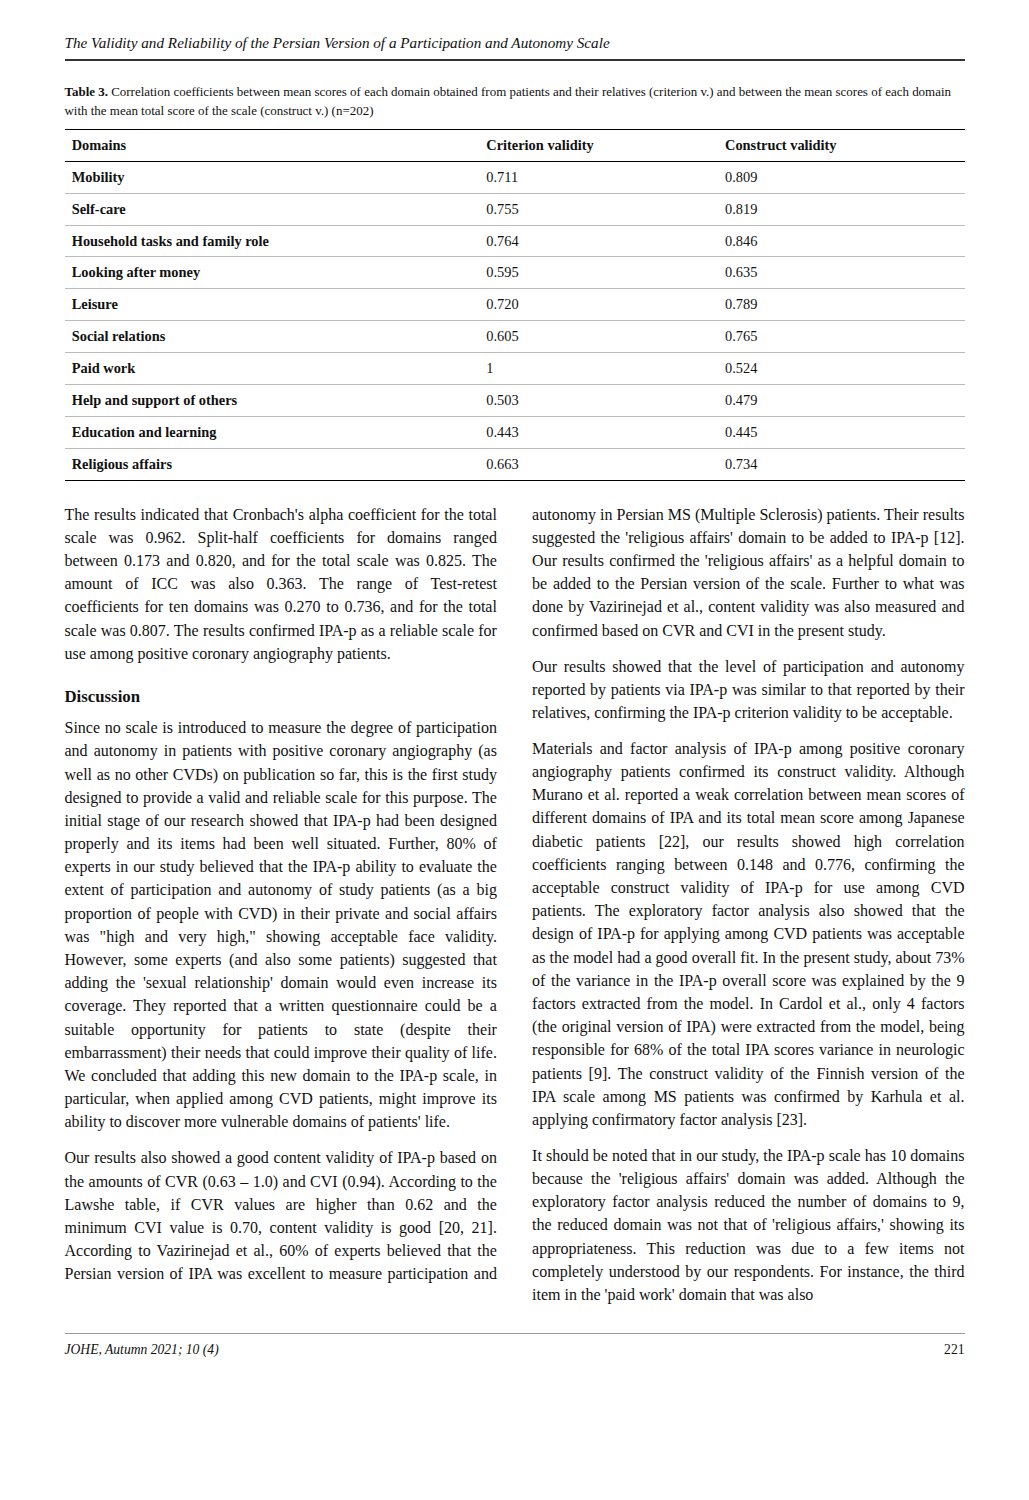The Validity and Reliability of the Persian Version of a Participation and Autonomy Scale
Table 3. Correlation coefficients between mean scores of each domain obtained from patients and their relatives (criterion v.) and between the mean scores of each domain with the mean total score of the scale (construct v.) (n=202)
| Domains | Criterion validity | Construct validity |
| --- | --- | --- |
| Mobility | 0.711 | 0.809 |
| Self-care | 0.755 | 0.819 |
| Household tasks and family role | 0.764 | 0.846 |
| Looking after money | 0.595 | 0.635 |
| Leisure | 0.720 | 0.789 |
| Social relations | 0.605 | 0.765 |
| Paid work | 1 | 0.524 |
| Help and support of others | 0.503 | 0.479 |
| Education and learning | 0.443 | 0.445 |
| Religious affairs | 0.663 | 0.734 |
The results indicated that Cronbach's alpha coefficient for the total scale was 0.962. Split-half coefficients for domains ranged between 0.173 and 0.820, and for the total scale was 0.825. The amount of ICC was also 0.363. The range of Test-retest coefficients for ten domains was 0.270 to 0.736, and for the total scale was 0.807. The results confirmed IPA-p as a reliable scale for use among positive coronary angiography patients.
Discussion
Since no scale is introduced to measure the degree of participation and autonomy in patients with positive coronary angiography (as well as no other CVDs) on publication so far, this is the first study designed to provide a valid and reliable scale for this purpose. The initial stage of our research showed that IPA-p had been designed properly and its items had been well situated. Further, 80% of experts in our study believed that the IPA-p ability to evaluate the extent of participation and autonomy of study patients (as a big proportion of people with CVD) in their private and social affairs was "high and very high," showing acceptable face validity. However, some experts (and also some patients) suggested that adding the 'sexual relationship' domain would even increase its coverage. They reported that a written questionnaire could be a suitable opportunity for patients to state (despite their embarrassment) their needs that could improve their quality of life. We concluded that adding this new domain to the IPA-p scale, in particular, when applied among CVD patients, might improve its ability to discover more vulnerable domains of patients' life.
Our results also showed a good content validity of IPA-p based on the amounts of CVR (0.63 – 1.0) and CVI (0.94). According to the Lawshe table, if CVR values are higher than 0.62 and the minimum CVI value is 0.70, content validity is good [20, 21]. According to Vazirinejad et al., 60% of experts believed that the Persian version of IPA was excellent to measure participation and autonomy in Persian MS (Multiple Sclerosis) patients. Their results suggested the 'religious affairs' domain to be added to IPA-p [12]. Our results confirmed the 'religious affairs' as a helpful domain to be added to the Persian version of the scale. Further to what was done by Vazirinejad et al., content validity was also measured and confirmed based on CVR and CVI in the present study.
Our results showed that the level of participation and autonomy reported by patients via IPA-p was similar to that reported by their relatives, confirming the IPA-p criterion validity to be acceptable.
Materials and factor analysis of IPA-p among positive coronary angiography patients confirmed its construct validity. Although Murano et al. reported a weak correlation between mean scores of different domains of IPA and its total mean score among Japanese diabetic patients [22], our results showed high correlation coefficients ranging between 0.148 and 0.776, confirming the acceptable construct validity of IPA-p for use among CVD patients. The exploratory factor analysis also showed that the design of IPA-p for applying among CVD patients was acceptable as the model had a good overall fit. In the present study, about 73% of the variance in the IPA-p overall score was explained by the 9 factors extracted from the model. In Cardol et al., only 4 factors (the original version of IPA) were extracted from the model, being responsible for 68% of the total IPA scores variance in neurologic patients [9]. The construct validity of the Finnish version of the IPA scale among MS patients was confirmed by Karhula et al. applying confirmatory factor analysis [23].
It should be noted that in our study, the IPA-p scale has 10 domains because the 'religious affairs' domain was added. Although the exploratory factor analysis reduced the number of domains to 9, the reduced domain was not that of 'religious affairs,' showing its appropriateness. This reduction was due to a few items not completely understood by our respondents. For instance, the third item in the 'paid work' domain that was also
JOHE, Autumn 2021; 10 (4) 221